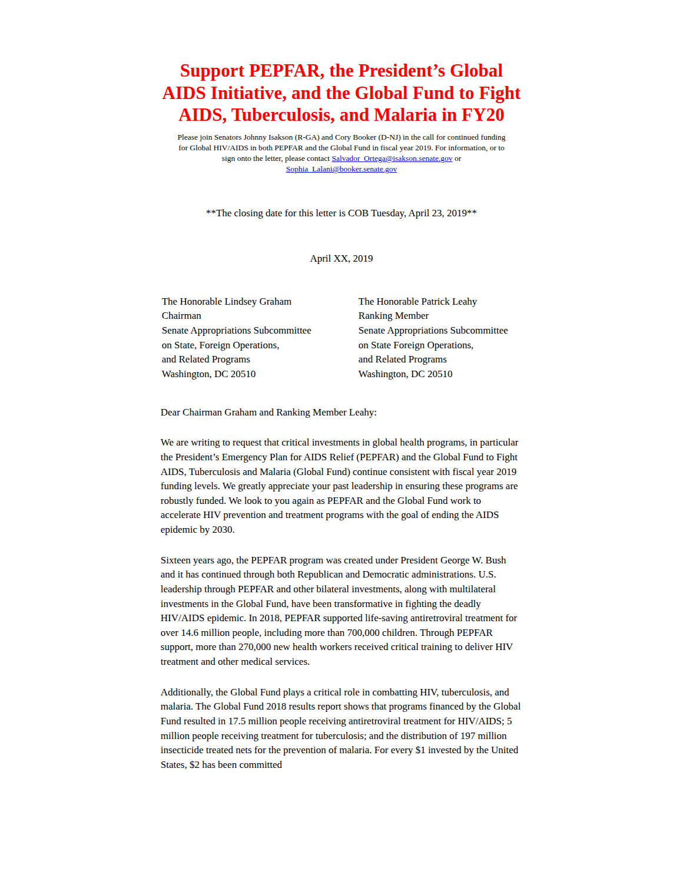Support PEPFAR, the President’s Global AIDS Initiative, and the Global Fund to Fight AIDS, Tuberculosis, and Malaria in FY20
Please join Senators Johnny Isakson (R-GA) and Cory Booker (D-NJ) in the call for continued funding for Global HIV/AIDS in both PEPFAR and the Global Fund in fiscal year 2019. For information, or to sign onto the letter, please contact Salvador_Ortega@isakson.senate.gov or Sophia_Lalani@booker.senate.gov
**The closing date for this letter is COB Tuesday, April 23, 2019**
April XX, 2019
| The Honorable Lindsey Graham Chairman Senate Appropriations Subcommittee on State, Foreign Operations, and Related Programs Washington, DC 20510 | The Honorable Patrick Leahy Ranking Member Senate Appropriations Subcommittee on State Foreign Operations, and Related Programs Washington, DC 20510 |
Dear Chairman Graham and Ranking Member Leahy:
We are writing to request that critical investments in global health programs, in particular the President’s Emergency Plan for AIDS Relief (PEPFAR) and the Global Fund to Fight AIDS, Tuberculosis and Malaria (Global Fund) continue consistent with fiscal year 2019 funding levels. We greatly appreciate your past leadership in ensuring these programs are robustly funded. We look to you again as PEPFAR and the Global Fund work to accelerate HIV prevention and treatment programs with the goal of ending the AIDS epidemic by 2030.
Sixteen years ago, the PEPFAR program was created under President George W. Bush and it has continued through both Republican and Democratic administrations. U.S. leadership through PEPFAR and other bilateral investments, along with multilateral investments in the Global Fund, have been transformative in fighting the deadly HIV/AIDS epidemic. In 2018, PEPFAR supported life-saving antiretroviral treatment for over 14.6 million people, including more than 700,000 children. Through PEPFAR support, more than 270,000 new health workers received critical training to deliver HIV treatment and other medical services.
Additionally, the Global Fund plays a critical role in combatting HIV, tuberculosis, and malaria. The Global Fund 2018 results report shows that programs financed by the Global Fund resulted in 17.5 million people receiving antiretroviral treatment for HIV/AIDS; 5 million people receiving treatment for tuberculosis; and the distribution of 197 million insecticide treated nets for the prevention of malaria. For every $1 invested by the United States, $2 has been committed